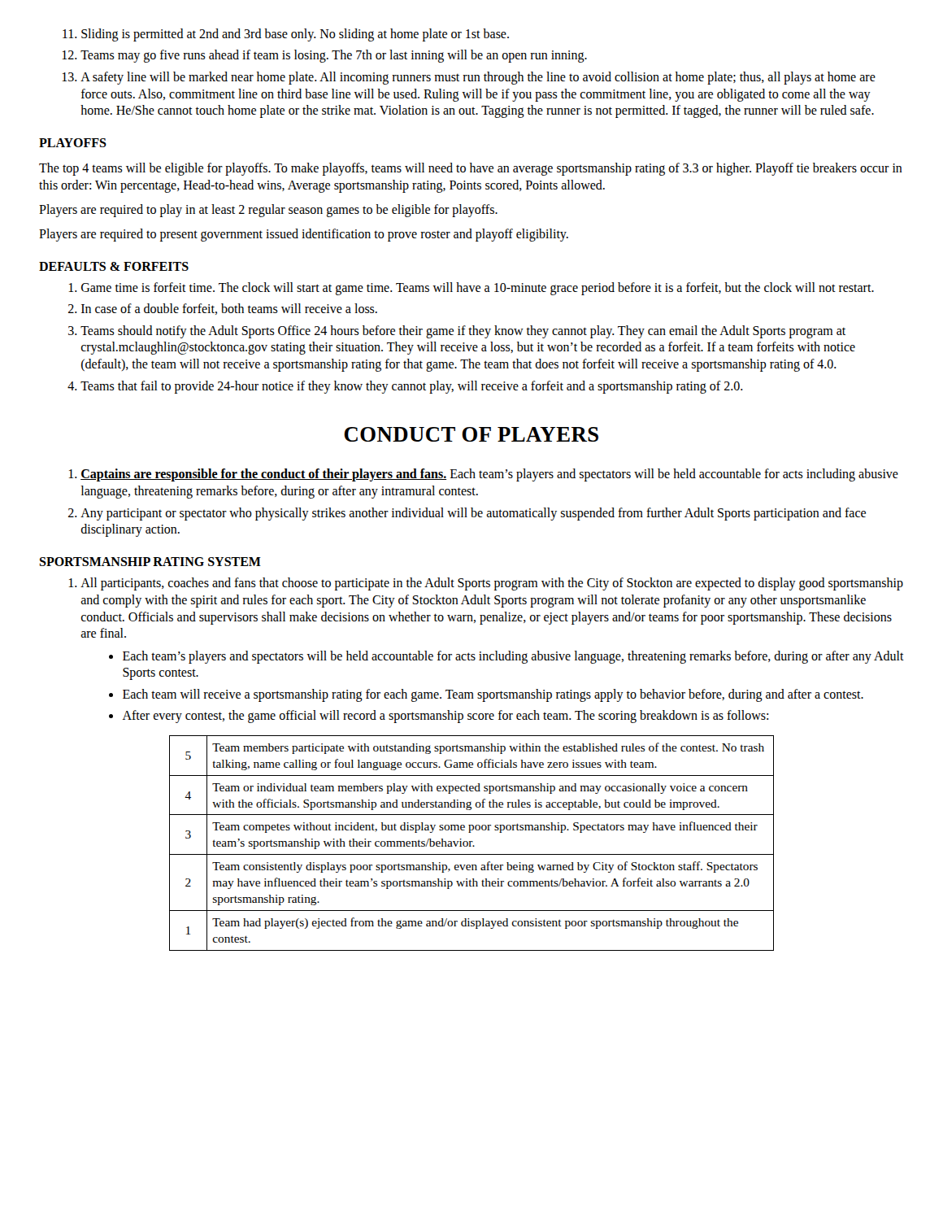Sliding is permitted at 2nd and 3rd base only. No sliding at home plate or 1st base.
Teams may go five runs ahead if team is losing. The 7th or last inning will be an open run inning.
A safety line will be marked near home plate. All incoming runners must run through the line to avoid collision at home plate; thus, all plays at home are force outs. Also, commitment line on third base line will be used. Ruling will be if you pass the commitment line, you are obligated to come all the way home. He/She cannot touch home plate or the strike mat. Violation is an out. Tagging the runner is not permitted. If tagged, the runner will be ruled safe.
Playoffs
The top 4 teams will be eligible for playoffs. To make playoffs, teams will need to have an average sportsmanship rating of 3.3 or higher. Playoff tie breakers occur in this order: Win percentage, Head-to-head wins, Average sportsmanship rating, Points scored, Points allowed.
Players are required to play in at least 2 regular season games to be eligible for playoffs.
Players are required to present government issued identification to prove roster and playoff eligibility.
Defaults & Forfeits
Game time is forfeit time. The clock will start at game time. Teams will have a 10-minute grace period before it is a forfeit, but the clock will not restart.
In case of a double forfeit, both teams will receive a loss.
Teams should notify the Adult Sports Office 24 hours before their game if they know they cannot play. They can email the Adult Sports program at crystal.mclaughlin@stocktonca.gov stating their situation. They will receive a loss, but it won’t be recorded as a forfeit. If a team forfeits with notice (default), the team will not receive a sportsmanship rating for that game. The team that does not forfeit will receive a sportsmanship rating of 4.0.
Teams that fail to provide 24-hour notice if they know they cannot play, will receive a forfeit and a sportsmanship rating of 2.0.
CONDUCT OF PLAYERS
Captains are responsible for the conduct of their players and fans. Each team’s players and spectators will be held accountable for acts including abusive language, threatening remarks before, during or after any intramural contest.
Any participant or spectator who physically strikes another individual will be automatically suspended from further Adult Sports participation and face disciplinary action.
Sportsmanship Rating System
All participants, coaches and fans that choose to participate in the Adult Sports program with the City of Stockton are expected to display good sportsmanship and comply with the spirit and rules for each sport. The City of Stockton Adult Sports program will not tolerate profanity or any other unsportsmanlike conduct. Officials and supervisors shall make decisions on whether to warn, penalize, or eject players and/or teams for poor sportsmanship. These decisions are final.
Each team’s players and spectators will be held accountable for acts including abusive language, threatening remarks before, during or after any Adult Sports contest.
Each team will receive a sportsmanship rating for each game. Team sportsmanship ratings apply to behavior before, during and after a contest.
After every contest, the game official will record a sportsmanship score for each team. The scoring breakdown is as follows:
| 5 | Team members participate with outstanding sportsmanship within the established rules of the contest. No trash talking, name calling or foul language occurs. Game officials have zero issues with team. |
| 4 | Team or individual team members play with expected sportsmanship and may occasionally voice a concern with the officials. Sportsmanship and understanding of the rules is acceptable, but could be improved. |
| 3 | Team competes without incident, but display some poor sportsmanship. Spectators may have influenced their team’s sportsmanship with their comments/behavior. |
| 2 | Team consistently displays poor sportsmanship, even after being warned by City of Stockton staff. Spectators may have influenced their team’s sportsmanship with their comments/behavior. A forfeit also warrants a 2.0 sportsmanship rating. |
| 1 | Team had player(s) ejected from the game and/or displayed consistent poor sportsmanship throughout the contest. |